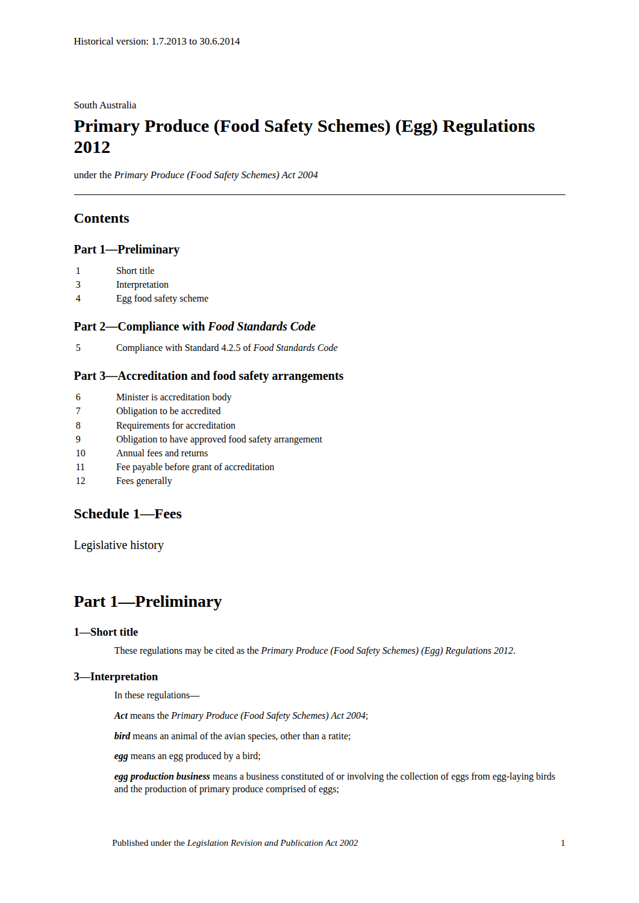Historical version: 1.7.2013 to 30.6.2014
South Australia
Primary Produce (Food Safety Schemes) (Egg) Regulations 2012
under the Primary Produce (Food Safety Schemes) Act 2004
Contents
Part 1—Preliminary
| 1 | Short title |
| 3 | Interpretation |
| 4 | Egg food safety scheme |
Part 2—Compliance with Food Standards Code
| 5 | Compliance with Standard 4.2.5 of Food Standards Code |
Part 3—Accreditation and food safety arrangements
| 6 | Minister is accreditation body |
| 7 | Obligation to be accredited |
| 8 | Requirements for accreditation |
| 9 | Obligation to have approved food safety arrangement |
| 10 | Annual fees and returns |
| 11 | Fee payable before grant of accreditation |
| 12 | Fees generally |
Schedule 1—Fees
Legislative history
Part 1—Preliminary
1—Short title
These regulations may be cited as the Primary Produce (Food Safety Schemes) (Egg) Regulations 2012.
3—Interpretation
In these regulations—
Act means the Primary Produce (Food Safety Schemes) Act 2004;
bird means an animal of the avian species, other than a ratite;
egg means an egg produced by a bird;
egg production business means a business constituted of or involving the collection of eggs from egg-laying birds and the production of primary produce comprised of eggs;
Published under the Legislation Revision and Publication Act 2002 1